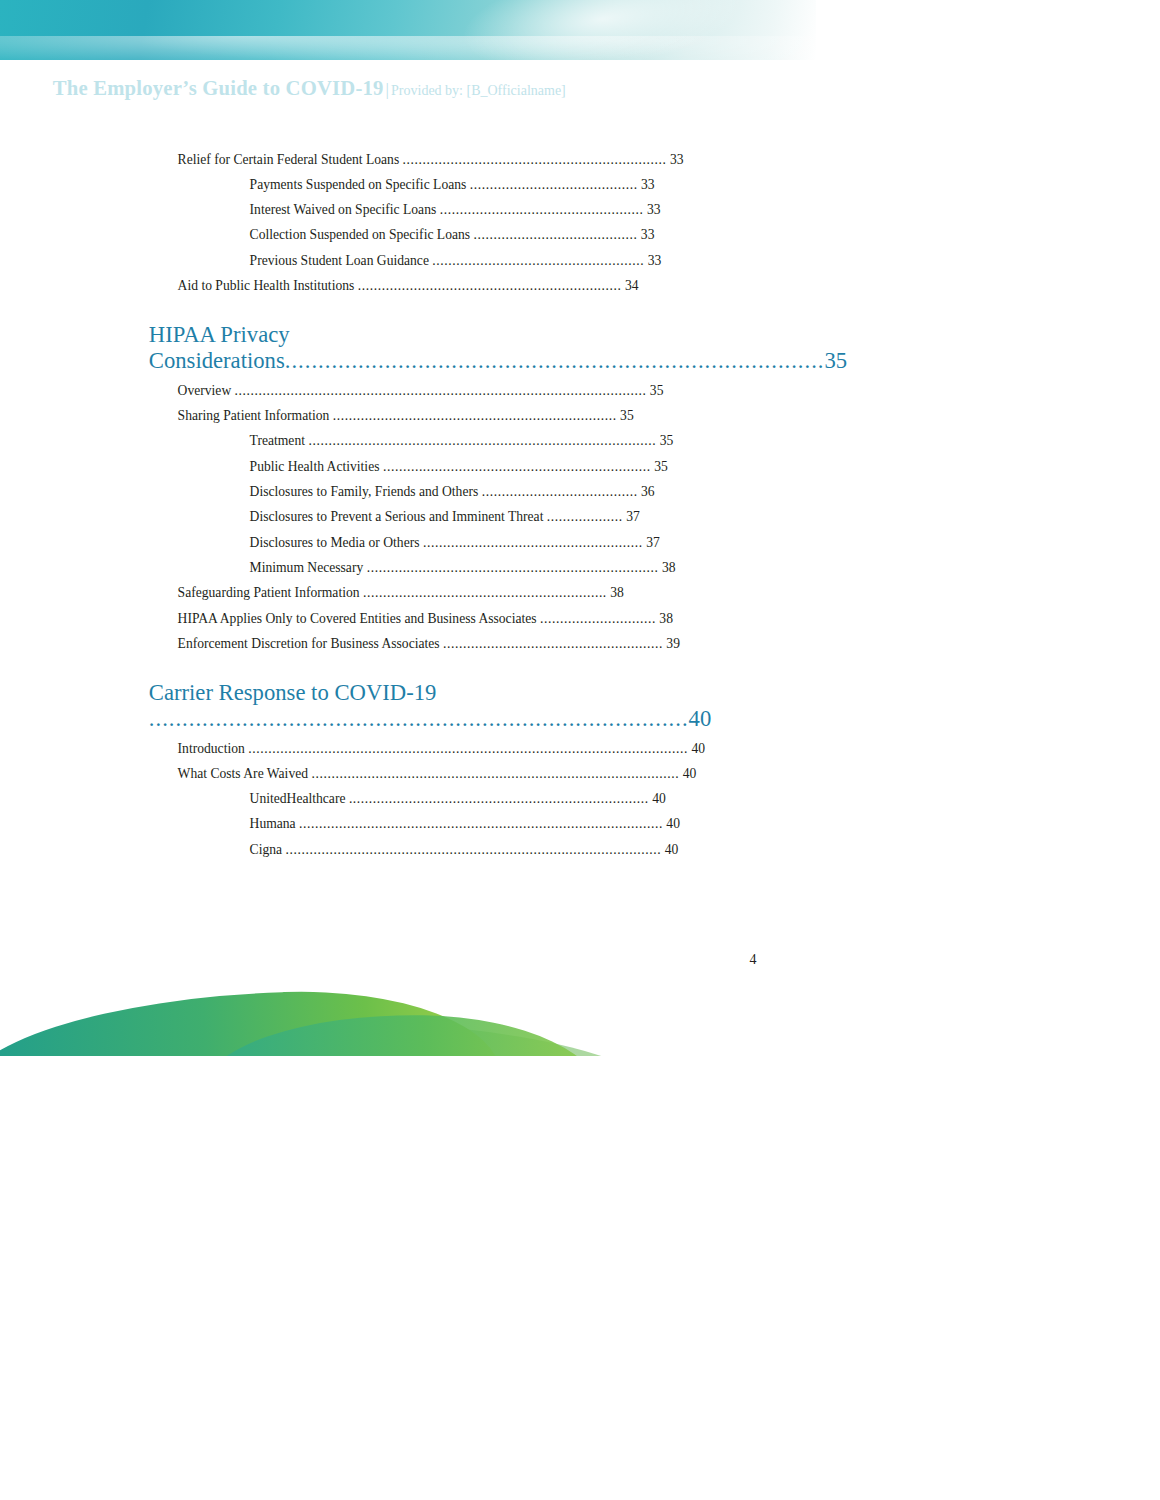The Employer’s Guide to COVID-19|Provided by: [B_Officialname]
Relief for Certain Federal Student Loans .................................................................. 33
Payments Suspended on Specific Loans .......................................... 33
Interest Waived on Specific Loans ................................................... 33
Collection Suspended on Specific Loans ......................................... 33
Previous Student Loan Guidance ..................................................... 33
Aid to Public Health Institutions .................................................................. 34
HIPAA Privacy Considerations................................................................................. 35
Overview ....................................................................................................... 35
Sharing Patient Information ....................................................................... 35
Treatment ....................................................................................... 35
Public Health Activities ................................................................... 35
Disclosures to Family, Friends and Others ....................................... 36
Disclosures to Prevent a Serious and Imminent Threat ................... 37
Disclosures to Media or Others ....................................................... 37
Minimum Necessary ......................................................................... 38
Safeguarding Patient Information ............................................................. 38
HIPAA Applies Only to Covered Entities and Business Associates ............................. 38
Enforcement Discretion for Business Associates ....................................................... 39
Carrier Response to COVID-19 ................................................................................. 40
Introduction .............................................................................................................. 40
What Costs Are Waived ............................................................................................ 40
UnitedHealthcare ........................................................................... 40
Humana ........................................................................................... 40
Cigna .............................................................................................. 40
4